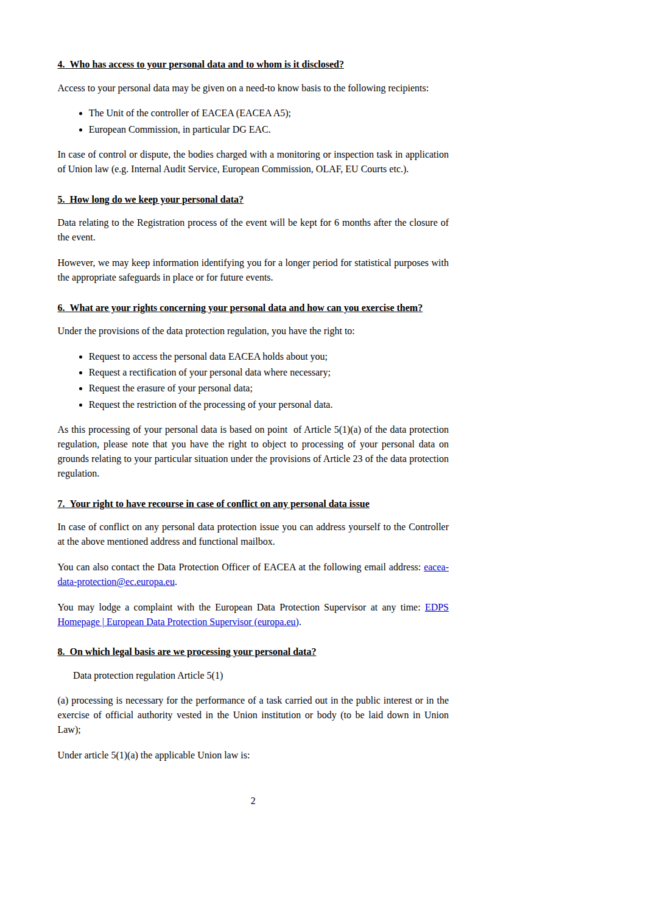4. Who has access to your personal data and to whom is it disclosed?
Access to your personal data may be given on a need-to know basis to the following recipients:
The Unit of the controller of EACEA (EACEA A5);
European Commission, in particular DG EAC.
In case of control or dispute, the bodies charged with a monitoring or inspection task in application of Union law (e.g. Internal Audit Service, European Commission, OLAF, EU Courts etc.).
5. How long do we keep your personal data?
Data relating to the Registration process of the event will be kept for 6 months after the closure of the event.
However, we may keep information identifying you for a longer period for statistical purposes with the appropriate safeguards in place or for future events.
6. What are your rights concerning your personal data and how can you exercise them?
Under the provisions of the data protection regulation, you have the right to:
Request to access the personal data EACEA holds about you;
Request a rectification of your personal data where necessary;
Request the erasure of your personal data;
Request the restriction of the processing of your personal data.
As this processing of your personal data is based on point of Article 5(1)(a) of the data protection regulation, please note that you have the right to object to processing of your personal data on grounds relating to your particular situation under the provisions of Article 23 of the data protection regulation.
7. Your right to have recourse in case of conflict on any personal data issue
In case of conflict on any personal data protection issue you can address yourself to the Controller at the above mentioned address and functional mailbox.
You can also contact the Data Protection Officer of EACEA at the following email address: eacea-data-protection@ec.europa.eu.
You may lodge a complaint with the European Data Protection Supervisor at any time: EDPS Homepage | European Data Protection Supervisor (europa.eu).
8. On which legal basis are we processing your personal data?
Data protection regulation Article 5(1)
(a) processing is necessary for the performance of a task carried out in the public interest or in the exercise of official authority vested in the Union institution or body (to be laid down in Union Law);
Under article 5(1)(a) the applicable Union law is:
2